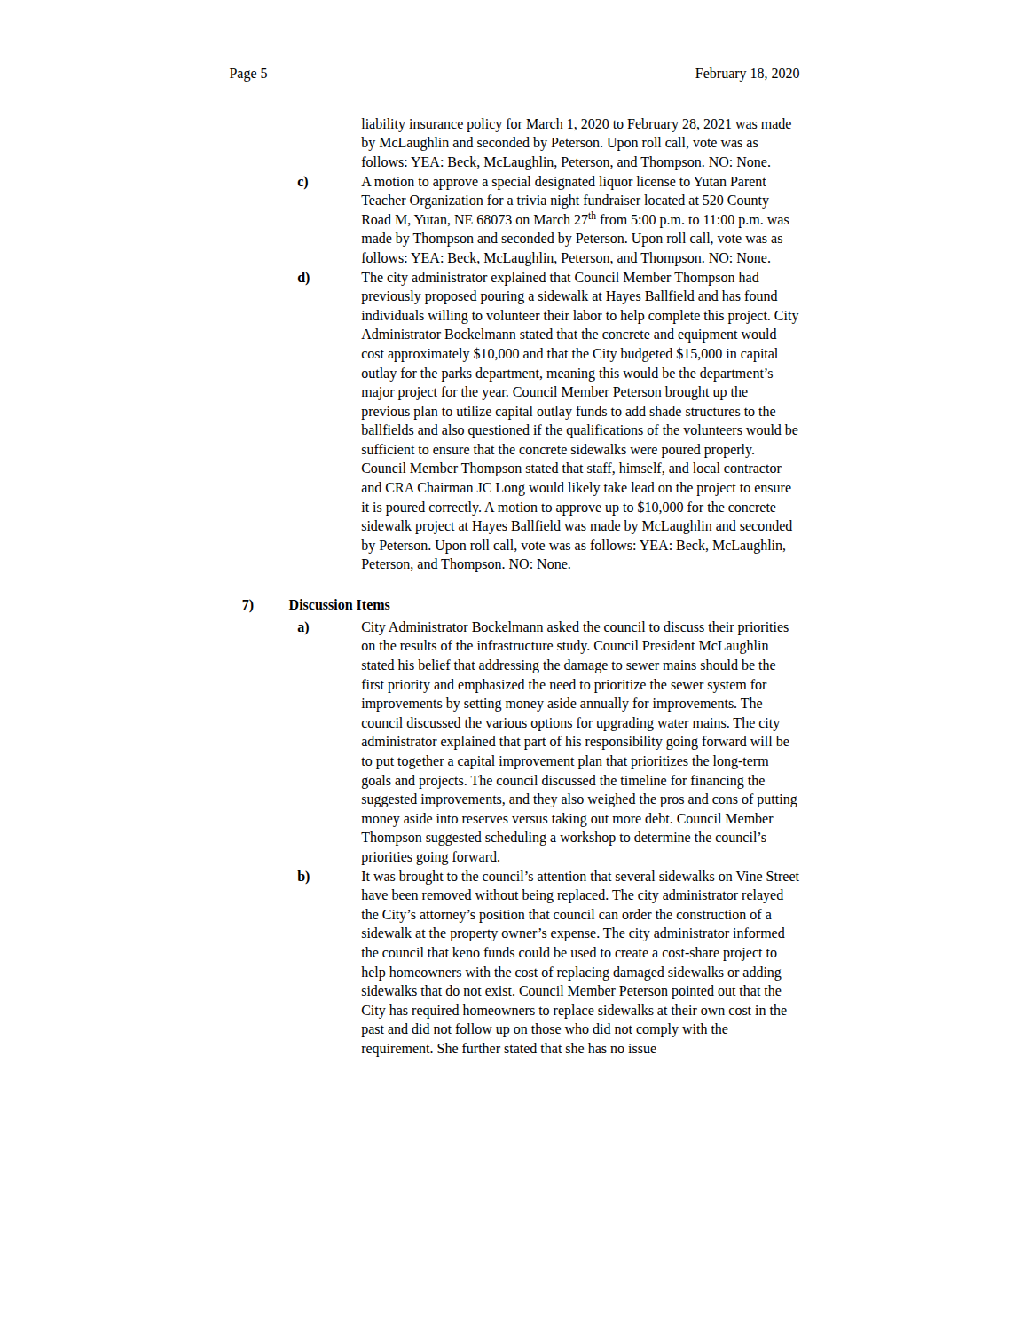Page 5
February 18, 2020
liability insurance policy for March 1, 2020 to February 28, 2021 was made by McLaughlin and seconded by Peterson. Upon roll call, vote was as follows: YEA: Beck, McLaughlin, Peterson, and Thompson. NO: None.
c)
A motion to approve a special designated liquor license to Yutan Parent Teacher Organization for a trivia night fundraiser located at 520 County Road M, Yutan, NE 68073 on March 27th from 5:00 p.m. to 11:00 p.m. was made by Thompson and seconded by Peterson. Upon roll call, vote was as follows: YEA: Beck, McLaughlin, Peterson, and Thompson. NO: None.
d)
The city administrator explained that Council Member Thompson had previously proposed pouring a sidewalk at Hayes Ballfield and has found individuals willing to volunteer their labor to help complete this project. City Administrator Bockelmann stated that the concrete and equipment would cost approximately $10,000 and that the City budgeted $15,000 in capital outlay for the parks department, meaning this would be the department’s major project for the year. Council Member Peterson brought up the previous plan to utilize capital outlay funds to add shade structures to the ballfields and also questioned if the qualifications of the volunteers would be sufficient to ensure that the concrete sidewalks were poured properly. Council Member Thompson stated that staff, himself, and local contractor and CRA Chairman JC Long would likely take lead on the project to ensure it is poured correctly. A motion to approve up to $10,000 for the concrete sidewalk project at Hayes Ballfield was made by McLaughlin and seconded by Peterson. Upon roll call, vote was as follows: YEA: Beck, McLaughlin, Peterson, and Thompson. NO: None.
7)
Discussion Items
a)
City Administrator Bockelmann asked the council to discuss their priorities on the results of the infrastructure study. Council President McLaughlin stated his belief that addressing the damage to sewer mains should be the first priority and emphasized the need to prioritize the sewer system for improvements by setting money aside annually for improvements. The council discussed the various options for upgrading water mains. The city administrator explained that part of his responsibility going forward will be to put together a capital improvement plan that prioritizes the long-term goals and projects. The council discussed the timeline for financing the suggested improvements, and they also weighed the pros and cons of putting money aside into reserves versus taking out more debt. Council Member Thompson suggested scheduling a workshop to determine the council’s priorities going forward.
b)
It was brought to the council’s attention that several sidewalks on Vine Street have been removed without being replaced. The city administrator relayed the City’s attorney’s position that council can order the construction of a sidewalk at the property owner’s expense. The city administrator informed the council that keno funds could be used to create a cost-share project to help homeowners with the cost of replacing damaged sidewalks or adding sidewalks that do not exist. Council Member Peterson pointed out that the City has required homeowners to replace sidewalks at their own cost in the past and did not follow up on those who did not comply with the requirement. She further stated that she has no issue